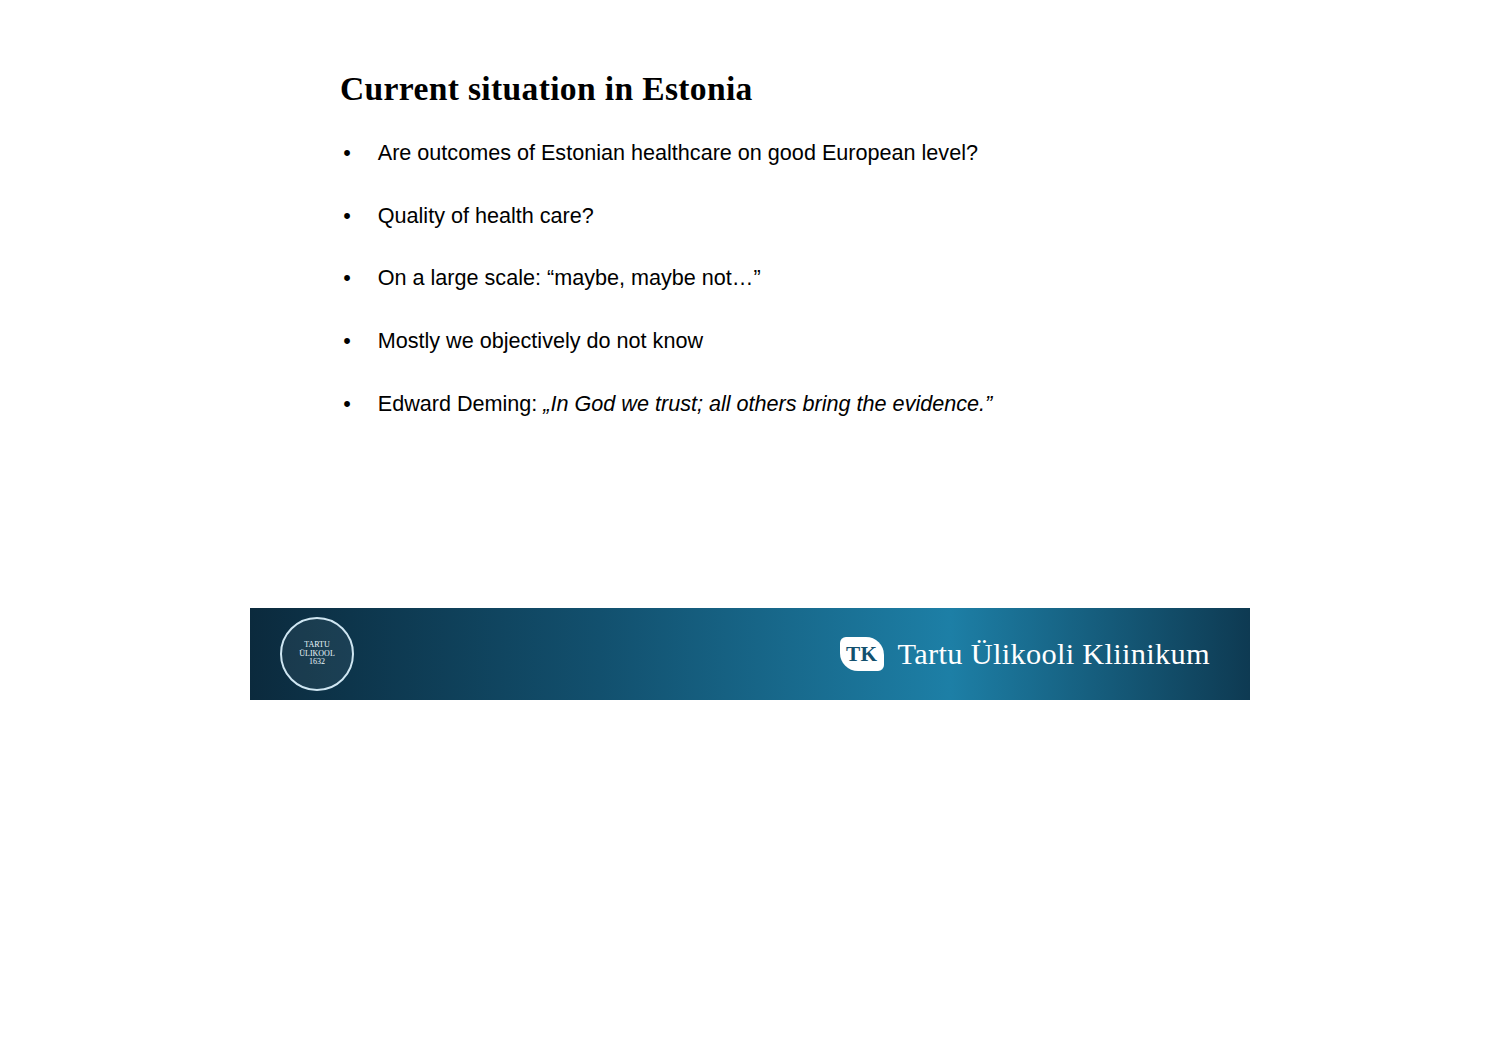Current situation in Estonia
Are outcomes of Estonian healthcare on good European level?
Quality of health care?
On a large scale: “maybe, maybe not…”
Mostly we objectively do not know
Edward Deming: „In God we trust; all others bring the evidence.”
TARTU
ÜLIKOOL
1632
TKTartu Ülikooli Kliinikum